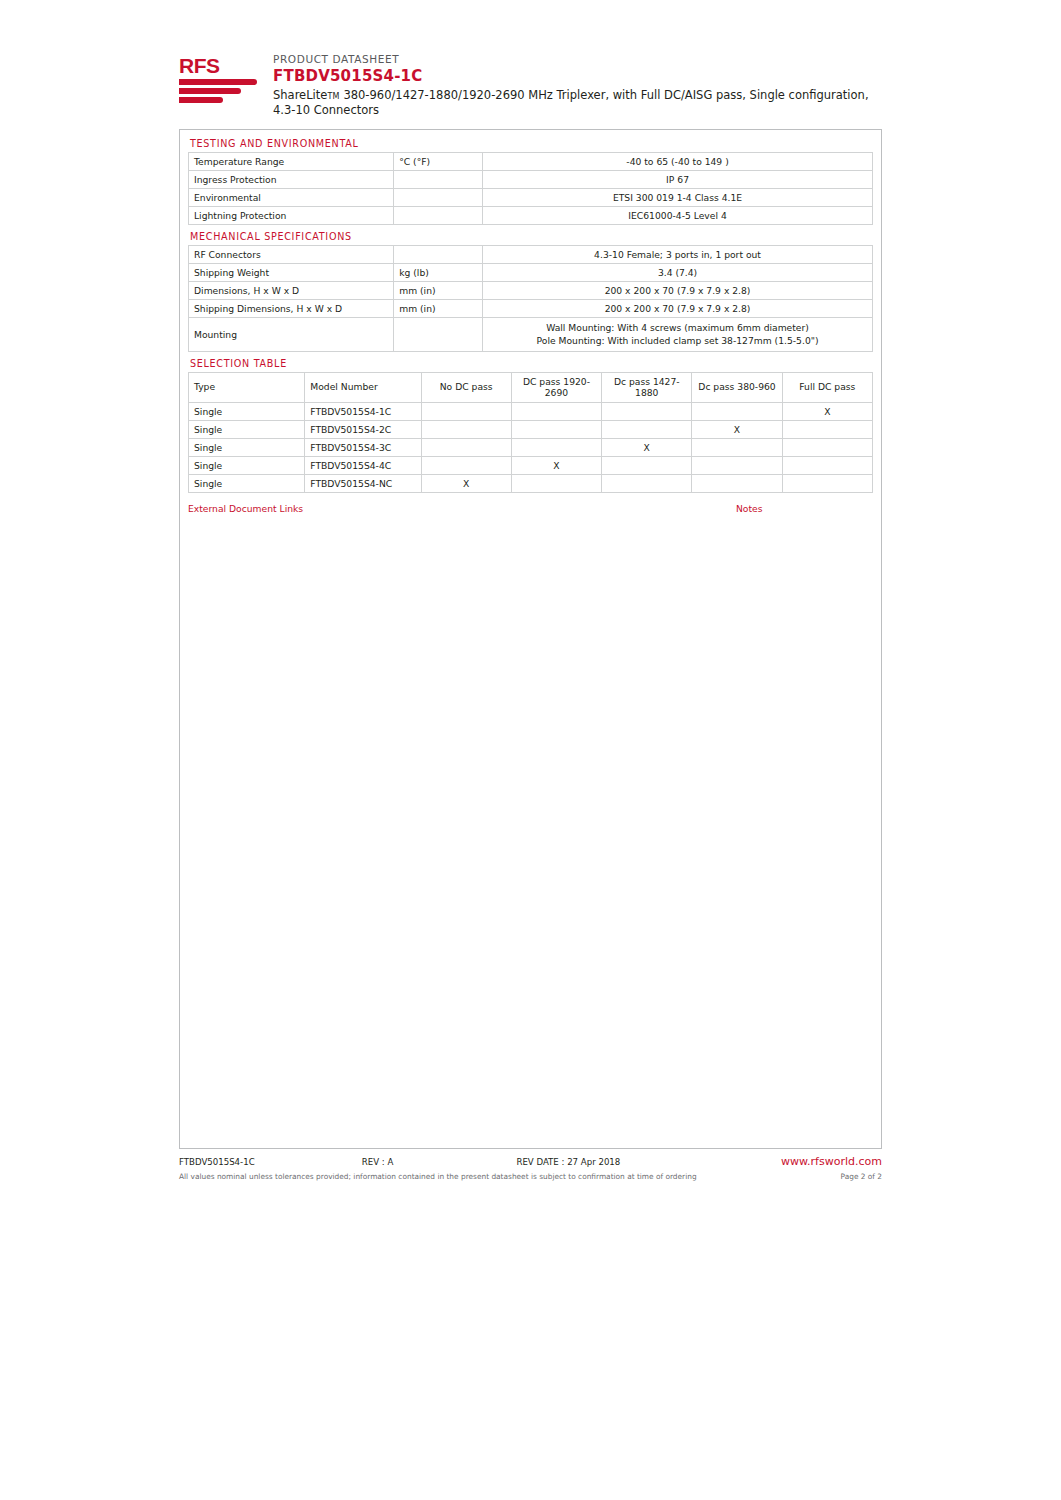RFS
PRODUCT DATASHEET
FTBDV5015S4-1C
ShareLiteTM 380-960/1427-1880/1920-2690 MHz Triplexer, with Full DC/AISG pass, Single configuration, 4.3-10 Connectors
Testing and Environmental
| Temperature Range | °C (°F) | -40 to 65 (-40 to 149 ) |
| Ingress Protection | | IP 67 |
| Environmental | | ETSI 300 019 1-4 Class 4.1E |
| Lightning Protection | | IEC61000-4-5 Level 4 |
Mechanical Specifications
| RF Connectors | | 4.3-10 Female; 3 ports in, 1 port out |
| Shipping Weight | kg (lb) | 3.4 (7.4) |
| Dimensions, H x W x D | mm (in) | 200 x 200 x 70 (7.9 x 7.9 x 2.8) |
| Shipping Dimensions, H x W x D | mm (in) | 200 x 200 x 70 (7.9 x 7.9 x 2.8) |
| Mounting | | Wall Mounting: With 4 screws (maximum 6mm diameter) Pole Mounting: With included clamp set 38-127mm (1.5-5.0") |
Selection Table
| Type | Model Number | No DC pass | DC pass 1920-2690 | Dc pass 1427-1880 | Dc pass 380-960 | Full DC pass |
| --- | --- | --- | --- | --- | --- | --- |
| Single | FTBDV5015S4-1C | | | | | X |
| Single | FTBDV5015S4-2C | | | | X | |
| Single | FTBDV5015S4-3C | | | X | | |
| Single | FTBDV5015S4-4C | | X | | | |
| Single | FTBDV5015S4-NC | X | | | | |
External Document Links
Notes
FTBDV5015S4-1C
REV : A
REV DATE : 27 Apr 2018
www.rfsworld.com
All values nominal unless tolerances provided; information contained in the present datasheet is subject to confirmation at time of ordering
Page 2 of 2